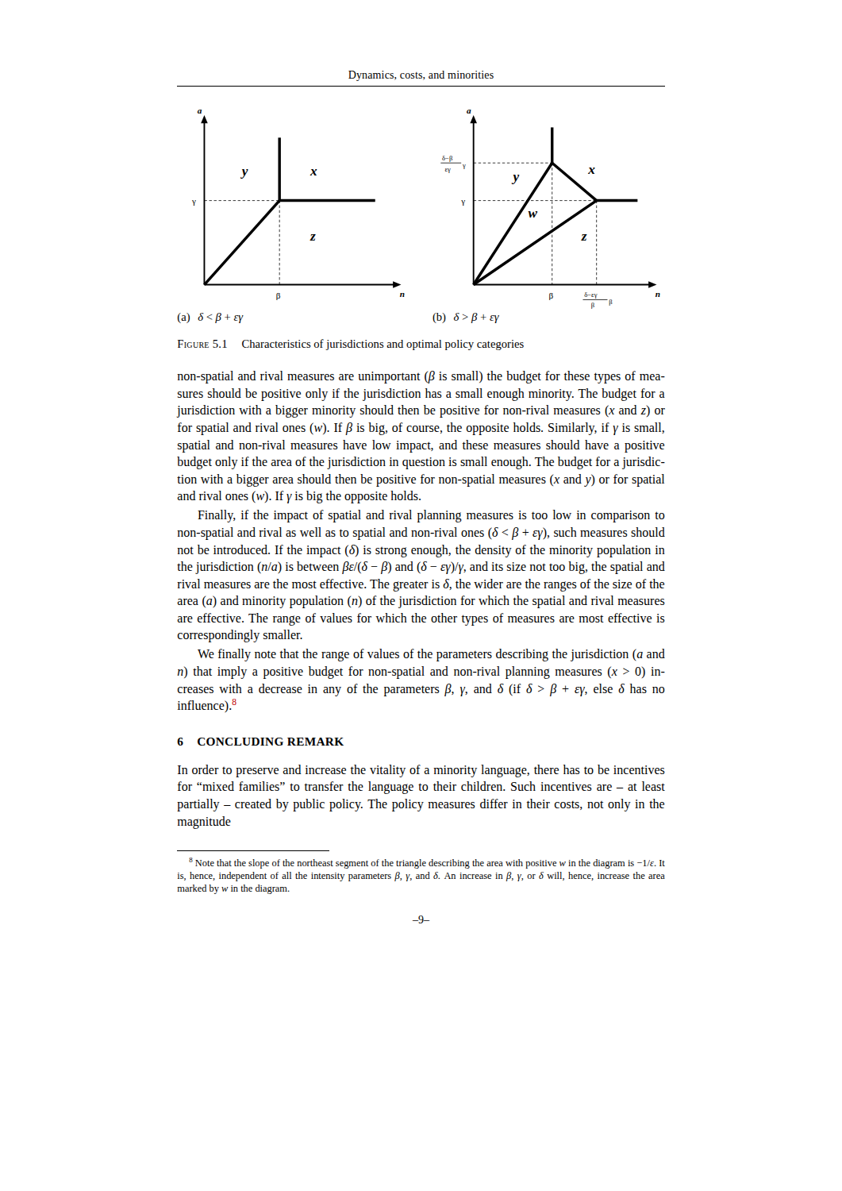Dynamics, costs, and minorities
a n γ β y x z
a n δ−β εγ γ γ β δ−εγ β β y x w z
(a)δ < β + εγ
(b)δ > β + εγ
Figure 5.1 Characteristics of jurisdictions and optimal policy categories
non-spatial and rival measures are unimportant (β is small) the budget for these types of measures should be positive only if the jurisdiction has a small enough minority. The budget for a jurisdiction with a bigger minority should then be positive for non-rival measures (x and z) or for spatial and rival ones (w). If β is big, of course, the opposite holds. Similarly, if γ is small, spatial and non-rival measures have low impact, and these measures should have a positive budget only if the area of the jurisdiction in question is small enough. The budget for a jurisdiction with a bigger area should then be positive for non-spatial measures (x and y) or for spatial and rival ones (w). If γ is big the opposite holds.
Finally, if the impact of spatial and rival planning measures is too low in comparison to non-spatial and rival as well as to spatial and non-rival ones (δ < β + εγ), such measures should not be introduced. If the impact (δ) is strong enough, the density of the minority population in the jurisdiction (n/a) is between βε/(δ − β) and (δ − εγ)/γ, and its size not too big, the spatial and rival measures are the most effective. The greater is δ, the wider are the ranges of the size of the area (a) and minority population (n) of the jurisdiction for which the spatial and rival measures are effective. The range of values for which the other types of measures are most effective is correspondingly smaller.
We finally note that the range of values of the parameters describing the jurisdiction (a and n) that imply a positive budget for non-spatial and non-rival planning measures (x > 0) increases with a decrease in any of the parameters β, γ, and δ (if δ > β + εγ, else δ has no influence).8
6 CONCLUDING REMARK
In order to preserve and increase the vitality of a minority language, there has to be incentives for “mixed families” to transfer the language to their children. Such incentives are – at least partially – created by public policy. The policy measures differ in their costs, not only in the magnitude
8 Note that the slope of the northeast segment of the triangle describing the area with positive w in the diagram is −1/ε. It is, hence, independent of all the intensity parameters β, γ, and δ. An increase in β, γ, or δ will, hence, increase the area marked by w in the diagram.
–9–